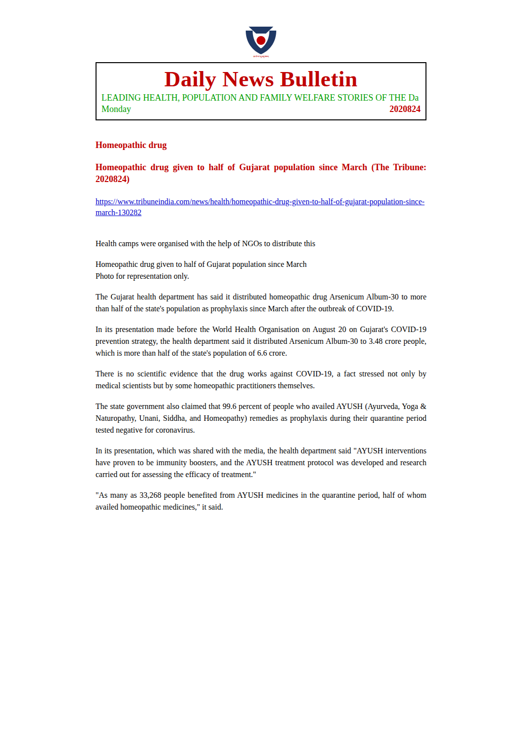आरोग्यं मूलमुत्तमम्
Daily News Bulletin
LEADING HEALTH, POPULATION AND FAMILY WELFARE STORIES OF THE Da
Monday 2020824
Homeopathic drug
Homeopathic drug given to half of Gujarat population since March (The Tribune: 2020824)
https://www.tribuneindia.com/news/health/homeopathic-drug-given-to-half-of-gujarat-population-since-march-130282
Health camps were organised with the help of NGOs to distribute this
Homeopathic drug given to half of Gujarat population since March
Photo for representation only.
The Gujarat health department has said it distributed homeopathic drug Arsenicum Album-30 to more than half of the state's population as prophylaxis since March after the outbreak of COVID-19.
In its presentation made before the World Health Organisation on August 20 on Gujarat's COVID-19 prevention strategy, the health department said it distributed Arsenicum Album-30 to 3.48 crore people, which is more than half of the state's population of 6.6 crore.
There is no scientific evidence that the drug works against COVID-19, a fact stressed not only by medical scientists but by some homeopathic practitioners themselves.
The state government also claimed that 99.6 percent of people who availed AYUSH (Ayurveda, Yoga & Naturopathy, Unani, Siddha, and Homeopathy) remedies as prophylaxis during their quarantine period tested negative for coronavirus.
In its presentation, which was shared with the media, the health department said "AYUSH interventions have proven to be immunity boosters, and the AYUSH treatment protocol was developed and research carried out for assessing the efficacy of treatment."
"As many as 33,268 people benefited from AYUSH medicines in the quarantine period, half of whom availed homeopathic medicines," it said.